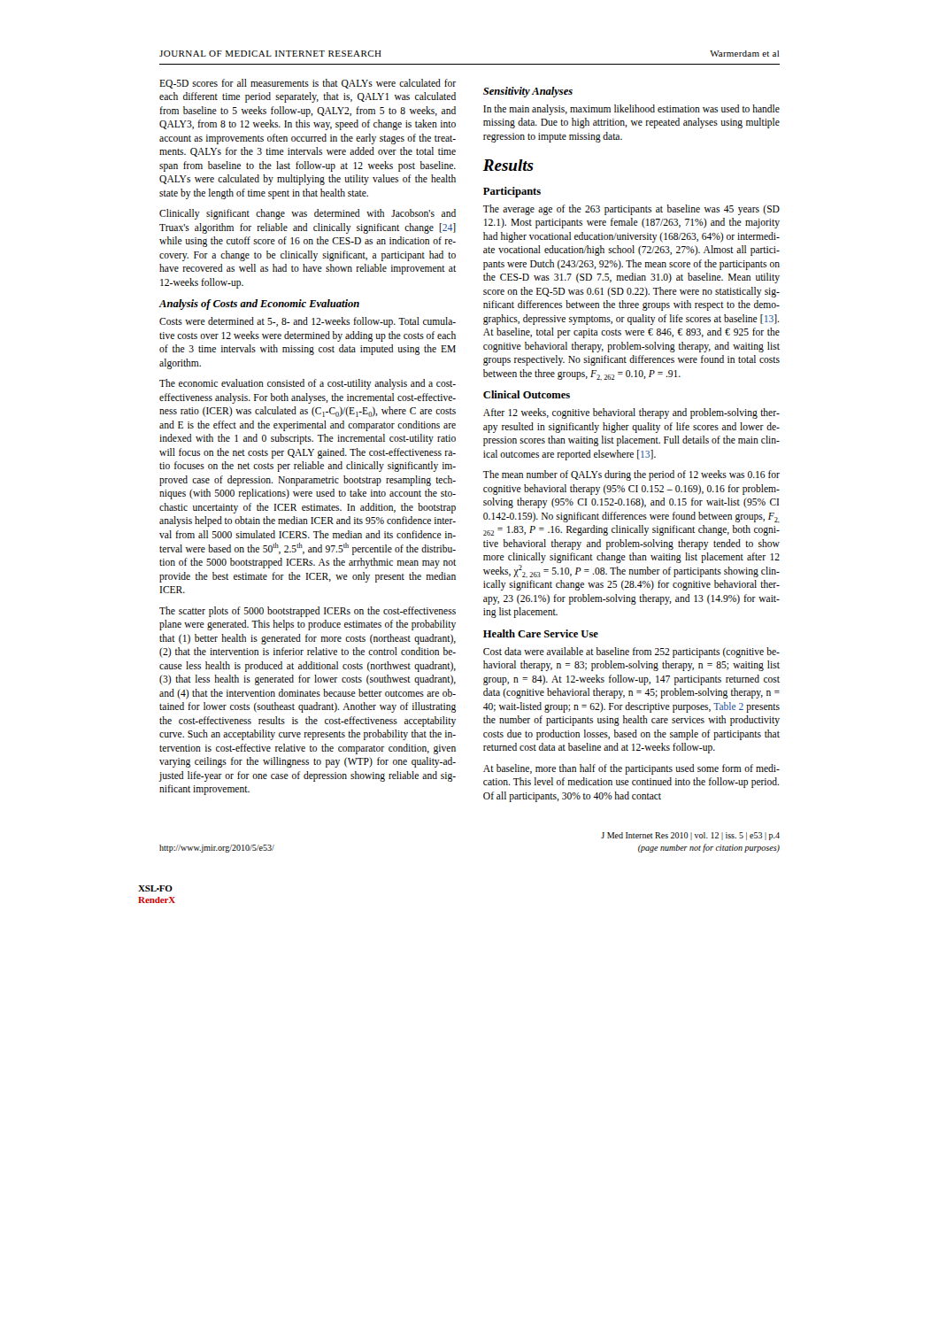Journal of Medical Internet Research
Warmerdam et al
EQ-5D scores for all measurements is that QALYs were calculated for each different time period separately, that is, QALY1 was calculated from baseline to 5 weeks follow-up, QALY2, from 5 to 8 weeks, and QALY3, from 8 to 12 weeks. In this way, speed of change is taken into account as improvements often occurred in the early stages of the treatments. QALYs for the 3 time intervals were added over the total time span from baseline to the last follow-up at 12 weeks post baseline. QALYs were calculated by multiplying the utility values of the health state by the length of time spent in that health state.
Clinically significant change was determined with Jacobson's and Truax's algorithm for reliable and clinically significant change [24] while using the cutoff score of 16 on the CES-D as an indication of recovery. For a change to be clinically significant, a participant had to have recovered as well as had to have shown reliable improvement at 12-weeks follow-up.
Analysis of Costs and Economic Evaluation
Costs were determined at 5-, 8- and 12-weeks follow-up. Total cumulative costs over 12 weeks were determined by adding up the costs of each of the 3 time intervals with missing cost data imputed using the EM algorithm.
The economic evaluation consisted of a cost-utility analysis and a cost-effectiveness analysis. For both analyses, the incremental cost-effectiveness ratio (ICER) was calculated as (C1-C0)/(E1-E0), where C are costs and E is the effect and the experimental and comparator conditions are indexed with the 1 and 0 subscripts. The incremental cost-utility ratio will focus on the net costs per QALY gained. The cost-effectiveness ratio focuses on the net costs per reliable and clinically significantly improved case of depression. Nonparametric bootstrap resampling techniques (with 5000 replications) were used to take into account the stochastic uncertainty of the ICER estimates. In addition, the bootstrap analysis helped to obtain the median ICER and its 95% confidence interval from all 5000 simulated ICERS. The median and its confidence interval were based on the 50th, 2.5th, and 97.5th percentile of the distribution of the 5000 bootstrapped ICERs. As the arrhythmic mean may not provide the best estimate for the ICER, we only present the median ICER.
The scatter plots of 5000 bootstrapped ICERs on the cost-effectiveness plane were generated. This helps to produce estimates of the probability that (1) better health is generated for more costs (northeast quadrant), (2) that the intervention is inferior relative to the control condition because less health is produced at additional costs (northwest quadrant), (3) that less health is generated for lower costs (southwest quadrant), and (4) that the intervention dominates because better outcomes are obtained for lower costs (southeast quadrant). Another way of illustrating the cost-effectiveness results is the cost-effectiveness acceptability curve. Such an acceptability curve represents the probability that the intervention is cost-effective relative to the comparator condition, given varying ceilings for the willingness to pay (WTP) for one quality-adjusted life-year or for one case of depression showing reliable and significant improvement.
Sensitivity Analyses
In the main analysis, maximum likelihood estimation was used to handle missing data. Due to high attrition, we repeated analyses using multiple regression to impute missing data.
Results
Participants
The average age of the 263 participants at baseline was 45 years (SD 12.1). Most participants were female (187/263, 71%) and the majority had higher vocational education/university (168/263, 64%) or intermediate vocational education/high school (72/263, 27%). Almost all participants were Dutch (243/263, 92%). The mean score of the participants on the CES-D was 31.7 (SD 7.5, median 31.0) at baseline. Mean utility score on the EQ-5D was 0.61 (SD 0.22). There were no statistically significant differences between the three groups with respect to the demographics, depressive symptoms, or quality of life scores at baseline [13]. At baseline, total per capita costs were € 846, € 893, and € 925 for the cognitive behavioral therapy, problem-solving therapy, and waiting list groups respectively. No significant differences were found in total costs between the three groups, F2, 262 = 0.10, P = .91.
Clinical Outcomes
After 12 weeks, cognitive behavioral therapy and problem-solving therapy resulted in significantly higher quality of life scores and lower depression scores than waiting list placement. Full details of the main clinical outcomes are reported elsewhere [13].
The mean number of QALYs during the period of 12 weeks was 0.16 for cognitive behavioral therapy (95% CI 0.152 – 0.169), 0.16 for problem-solving therapy (95% CI 0.152-0.168), and 0.15 for wait-list (95% CI 0.142-0.159). No significant differences were found between groups, F2, 262 = 1.83, P = .16. Regarding clinically significant change, both cognitive behavioral therapy and problem-solving therapy tended to show more clinically significant change than waiting list placement after 12 weeks, χ22, 263 = 5.10, P = .08. The number of participants showing clinically significant change was 25 (28.4%) for cognitive behavioral therapy, 23 (26.1%) for problem-solving therapy, and 13 (14.9%) for waiting list placement.
Health Care Service Use
Cost data were available at baseline from 252 participants (cognitive behavioral therapy, n = 83; problem-solving therapy, n = 85; waiting list group, n = 84). At 12-weeks follow-up, 147 participants returned cost data (cognitive behavioral therapy, n = 45; problem-solving therapy, n = 40; wait-listed group; n = 62). For descriptive purposes, Table 2 presents the number of participants using health care services with productivity costs due to production losses, based on the sample of participants that returned cost data at baseline and at 12-weeks follow-up.
At baseline, more than half of the participants used some form of medication. This level of medication use continued into the follow-up period. Of all participants, 30% to 40% had contact
http://www.jmir.org/2010/5/e53/
J Med Internet Res 2010 | vol. 12 | iss. 5 | e53 | p.4
(page number not for citation purposes)
XSL•FO
Render X